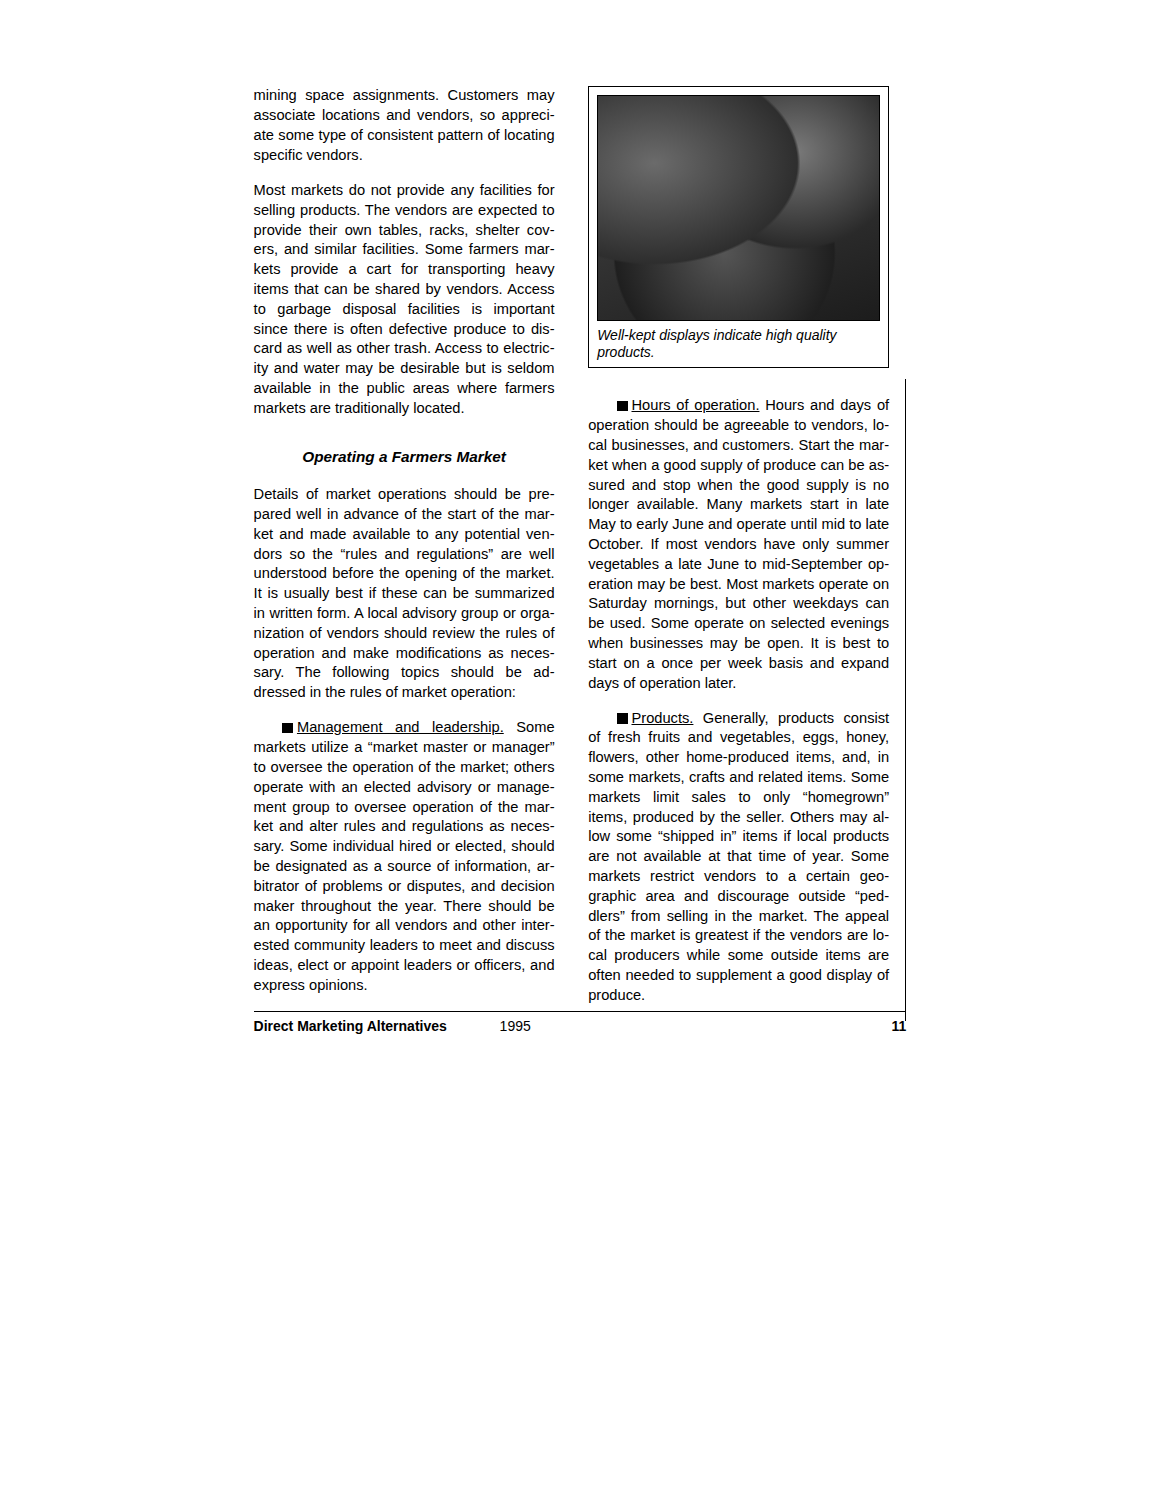mining space assignments. Customers may associate locations and vendors, so appreciate some type of consistent pattern of locating specific vendors.
Most markets do not provide any facilities for selling products. The vendors are expected to provide their own tables, racks, shelter covers, and similar facilities. Some farmers markets provide a cart for transporting heavy items that can be shared by vendors. Access to garbage disposal facilities is important since there is often defective produce to discard as well as other trash. Access to electricity and water may be desirable but is seldom available in the public areas where farmers markets are traditionally located.
Operating a Farmers Market
Details of market operations should be prepared well in advance of the start of the market and made available to any potential vendors so the “rules and regulations” are well understood before the opening of the market. It is usually best if these can be summarized in written form. A local advisory group or organization of vendors should review the rules of operation and make modifications as necessary. The following topics should be addressed in the rules of market operation:
Management and leadership. Some markets utilize a “market master or manager” to oversee the operation of the market; others operate with an elected advisory or management group to oversee operation of the market and alter rules and regulations as necessary. Some individual hired or elected, should be designated as a source of information, arbitrator of problems or disputes, and decision maker throughout the year. There should be an opportunity for all vendors and other interested community leaders to meet and discuss ideas, elect or appoint leaders or officers, and express opinions.
Well-kept displays indicate high quality products.
Hours of operation. Hours and days of operation should be agreeable to vendors, local businesses, and customers. Start the market when a good supply of produce can be assured and stop when the good supply is no longer available. Many markets start in late May to early June and operate until mid to late October. If most vendors have only summer vegetables a late June to mid-September operation may be best. Most markets operate on Saturday mornings, but other weekdays can be used. Some operate on selected evenings when businesses may be open. It is best to start on a once per week basis and expand days of operation later.
Products. Generally, products consist of fresh fruits and vegetables, eggs, honey, flowers, other home-produced items, and, in some markets, crafts and related items. Some markets limit sales to only “homegrown” items, produced by the seller. Others may allow some “shipped in” items if local products are not available at that time of year. Some markets restrict vendors to a certain geographic area and discourage outside “peddlers” from selling in the market. The appeal of the market is greatest if the vendors are local producers while some outside items are often needed to supplement a good display of produce.
Direct Marketing Alternatives
1995
11